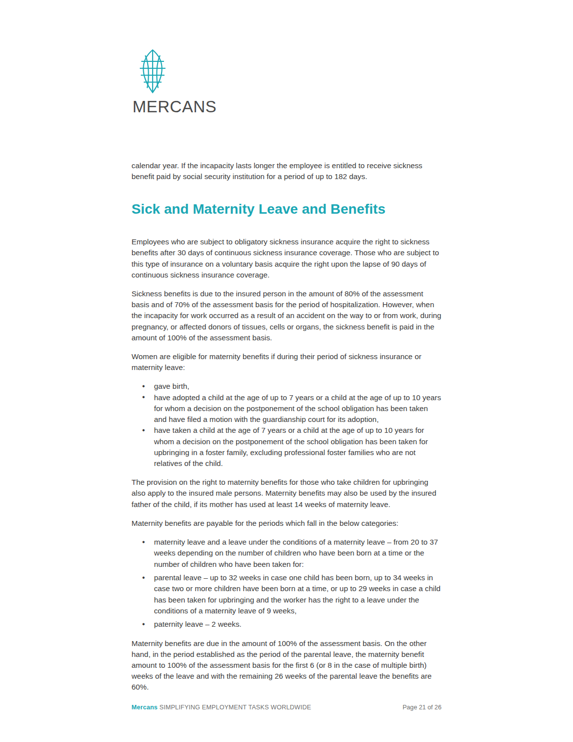MERCANS
calendar year. If the incapacity lasts longer the employee is entitled to receive sickness benefit paid by social security institution for a period of up to 182 days.
Sick and Maternity Leave and Benefits
Employees who are subject to obligatory sickness insurance acquire the right to sickness benefits after 30 days of continuous sickness insurance coverage. Those who are subject to this type of insurance on a voluntary basis acquire the right upon the lapse of 90 days of continuous sickness insurance coverage.
Sickness benefits is due to the insured person in the amount of 80% of the assessment basis and of 70% of the assessment basis for the period of hospitalization. However, when the incapacity for work occurred as a result of an accident on the way to or from work, during pregnancy, or affected donors of tissues, cells or organs, the sickness benefit is paid in the amount of 100% of the assessment basis.
Women are eligible for maternity benefits if during their period of sickness insurance or maternity leave:
gave birth,
have adopted a child at the age of up to 7 years or a child at the age of up to 10 years for whom a decision on the postponement of the school obligation has been taken and have filed a motion with the guardianship court for its adoption,
have taken a child at the age of 7 years or a child at the age of up to 10 years for whom a decision on the postponement of the school obligation has been taken for upbringing in a foster family, excluding professional foster families who are not relatives of the child.
The provision on the right to maternity benefits for those who take children for upbringing also apply to the insured male persons. Maternity benefits may also be used by the insured father of the child, if its mother has used at least 14 weeks of maternity leave.
Maternity benefits are payable for the periods which fall in the below categories:
maternity leave and a leave under the conditions of a maternity leave – from 20 to 37 weeks depending on the number of children who have been born at a time or the number of children who have been taken for:
parental leave – up to 32 weeks in case one child has been born, up to 34 weeks in case two or more children have been born at a time, or up to 29 weeks in case a child has been taken for upbringing and the worker has the right to a leave under the conditions of a maternity leave of 9 weeks,
paternity leave – 2 weeks.
Maternity benefits are due in the amount of 100% of the assessment basis. On the other hand, in the period established as the period of the parental leave, the maternity benefit amount to 100% of the assessment basis for the first 6 (or 8 in the case of multiple birth) weeks of the leave and with the remaining 26 weeks of the parental leave the benefits are 60%.
Mercans SIMPLIFYING EMPLOYMENT TASKS WORLDWIDE
Page 21 of 26